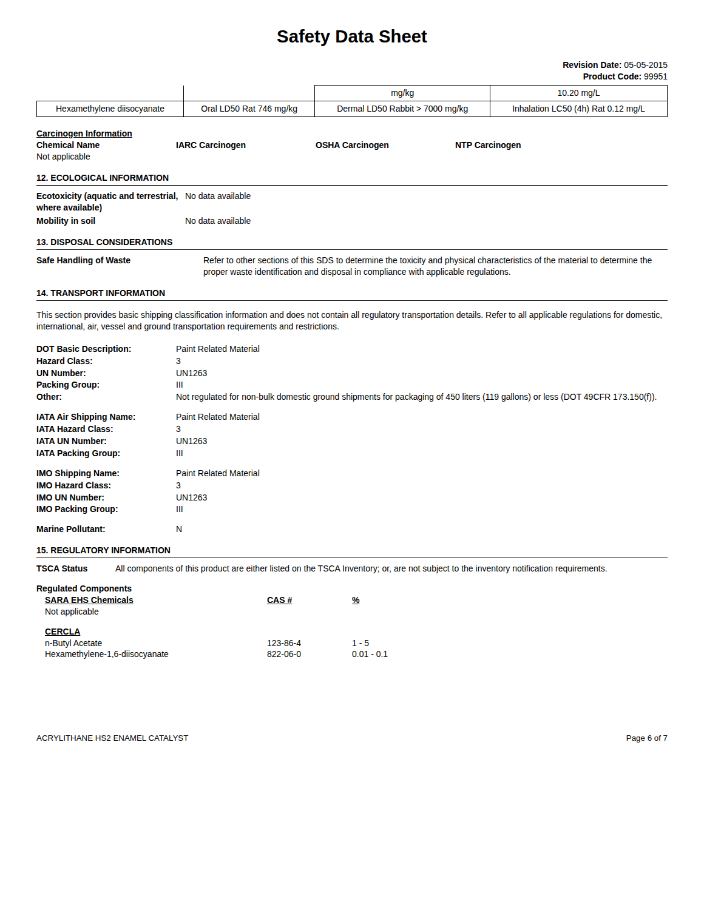Safety Data Sheet
Revision Date: 05-05-2015
Product Code: 99951
| | | mg/kg | 10.20 mg/L |
| Hexamethylene diisocyanate | Oral LD50 Rat 746 mg/kg | Dermal LD50 Rabbit > 7000 mg/kg | Inhalation LC50 (4h) Rat 0.12 mg/L |
Carcinogen Information
Chemical Name
IARC Carcinogen
OSHA Carcinogen
NTP Carcinogen
Not applicable
12. ECOLOGICAL INFORMATION
Ecotoxicity (aquatic and terrestrial, where available)
No data available
Mobility in soil
No data available
13. DISPOSAL CONSIDERATIONS
Safe Handling of Waste
Refer to other sections of this SDS to determine the toxicity and physical characteristics of the material to determine the proper waste identification and disposal in compliance with applicable regulations.
14. TRANSPORT INFORMATION
This section provides basic shipping classification information and does not contain all regulatory transportation details. Refer to all applicable regulations for domestic, international, air, vessel and ground transportation requirements and restrictions.
DOT Basic Description:
Paint Related Material
Hazard Class:
3
UN Number:
UN1263
Packing Group:
III
Other:
Not regulated for non-bulk domestic ground shipments for packaging of 450 liters (119 gallons) or less (DOT 49CFR 173.150(f)).
IATA Air Shipping Name:
Paint Related Material
IATA Hazard Class:
3
IATA UN Number:
UN1263
IATA Packing Group:
III
IMO Shipping Name:
Paint Related Material
IMO Hazard Class:
3
IMO UN Number:
UN1263
IMO Packing Group:
III
Marine Pollutant:
N
15. REGULATORY INFORMATION
TSCA Status
All components of this product are either listed on the TSCA Inventory; or, are not subject to the inventory notification requirements.
Regulated Components
SARA EHS Chemicals
CAS #
%
Not applicable
CERCLA
n-Butyl Acetate
123-86-4
1 - 5
Hexamethylene-1,6-diisocyanate
822-06-0
0.01 - 0.1
ACRYLITHANE HS2 ENAMEL CATALYST
Page 6 of 7